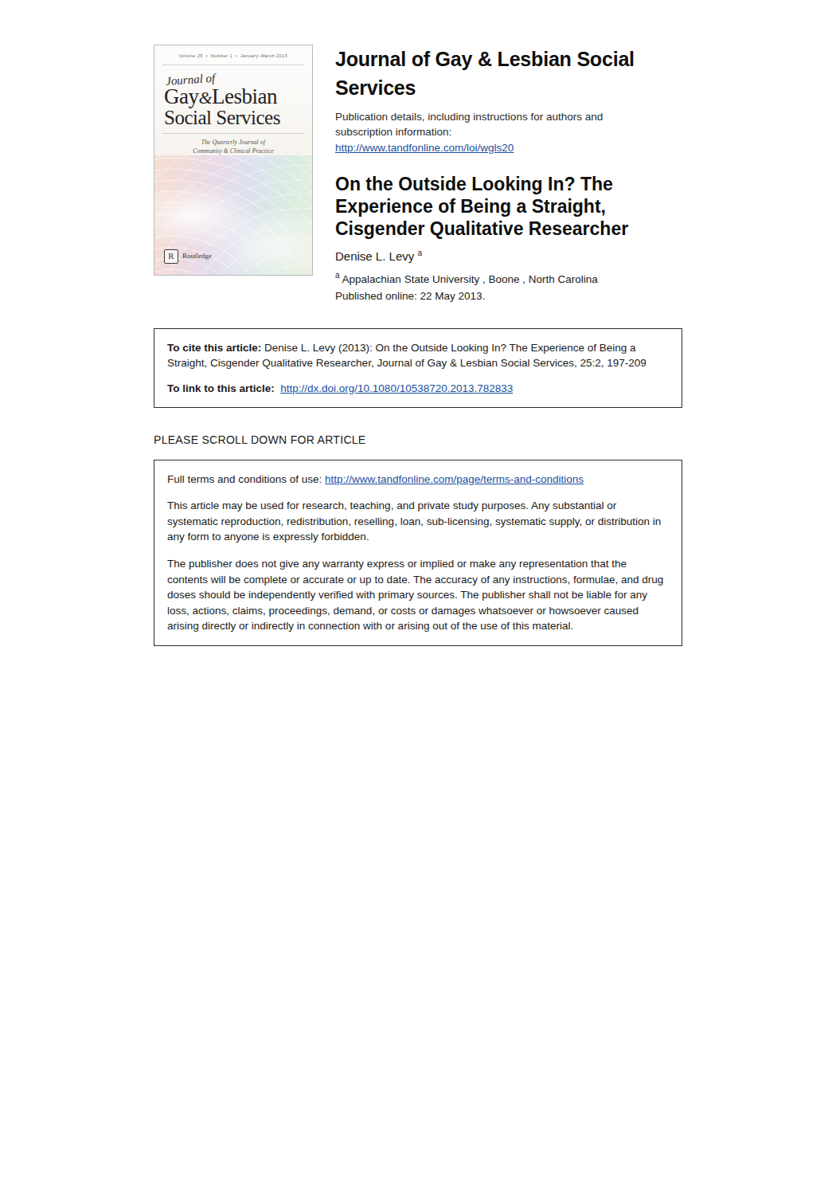Volume 25 • Number 1 • January–March 2013
Journal of
Gay&Lesbian
Social Services
The Quarterly Journal of
Community & Clinical Practice
R
Routledge
Journal of Gay & Lesbian Social Services
Publication details, including instructions for authors and subscription information: http://www.tandfonline.com/loi/wgls20
On the Outside Looking In? The Experience of Being a Straight, Cisgender Qualitative Researcher
Denise L. Levy a
a Appalachian State University , Boone , North Carolina
Published online: 22 May 2013.
To cite this article: Denise L. Levy (2013): On the Outside Looking In? The Experience of Being a Straight, Cisgender Qualitative Researcher, Journal of Gay & Lesbian Social Services, 25:2, 197-209
To link to this article: http://dx.doi.org/10.1080/10538720.2013.782833
PLEASE SCROLL DOWN FOR ARTICLE
Full terms and conditions of use: http://www.tandfonline.com/page/terms-and-conditions
This article may be used for research, teaching, and private study purposes. Any substantial or systematic reproduction, redistribution, reselling, loan, sub-licensing, systematic supply, or distribution in any form to anyone is expressly forbidden.
The publisher does not give any warranty express or implied or make any representation that the contents will be complete or accurate or up to date. The accuracy of any instructions, formulae, and drug doses should be independently verified with primary sources. The publisher shall not be liable for any loss, actions, claims, proceedings, demand, or costs or damages whatsoever or howsoever caused arising directly or indirectly in connection with or arising out of the use of this material.